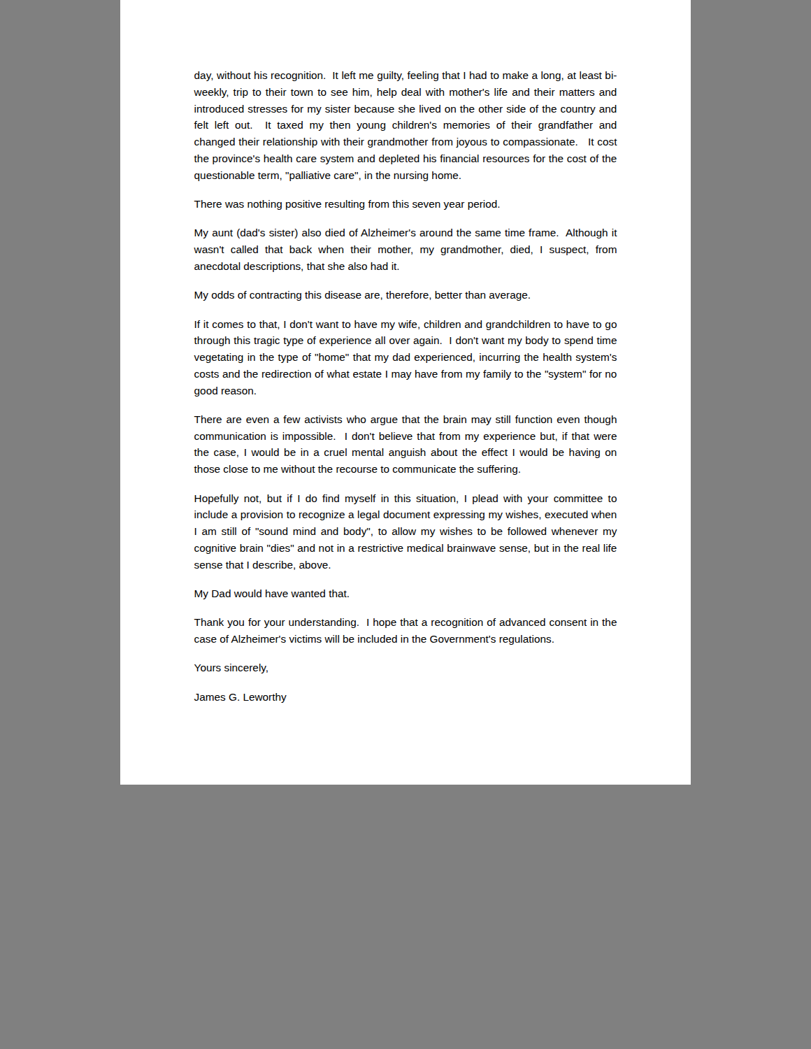day, without his recognition. It left me guilty, feeling that I had to make a long, at least bi-weekly, trip to their town to see him, help deal with mother's life and their matters and introduced stresses for my sister because she lived on the other side of the country and felt left out. It taxed my then young children's memories of their grandfather and changed their relationship with their grandmother from joyous to compassionate. It cost the province's health care system and depleted his financial resources for the cost of the questionable term, "palliative care", in the nursing home.
There was nothing positive resulting from this seven year period.
My aunt (dad's sister) also died of Alzheimer's around the same time frame. Although it wasn't called that back when their mother, my grandmother, died, I suspect, from anecdotal descriptions, that she also had it.
My odds of contracting this disease are, therefore, better than average.
If it comes to that, I don't want to have my wife, children and grandchildren to have to go through this tragic type of experience all over again. I don't want my body to spend time vegetating in the type of "home" that my dad experienced, incurring the health system's costs and the redirection of what estate I may have from my family to the "system" for no good reason.
There are even a few activists who argue that the brain may still function even though communication is impossible. I don't believe that from my experience but, if that were the case, I would be in a cruel mental anguish about the effect I would be having on those close to me without the recourse to communicate the suffering.
Hopefully not, but if I do find myself in this situation, I plead with your committee to include a provision to recognize a legal document expressing my wishes, executed when I am still of "sound mind and body", to allow my wishes to be followed whenever my cognitive brain "dies" and not in a restrictive medical brainwave sense, but in the real life sense that I describe, above.
My Dad would have wanted that.
Thank you for your understanding. I hope that a recognition of advanced consent in the case of Alzheimer's victims will be included in the Government's regulations.
Yours sincerely,
James G. Leworthy